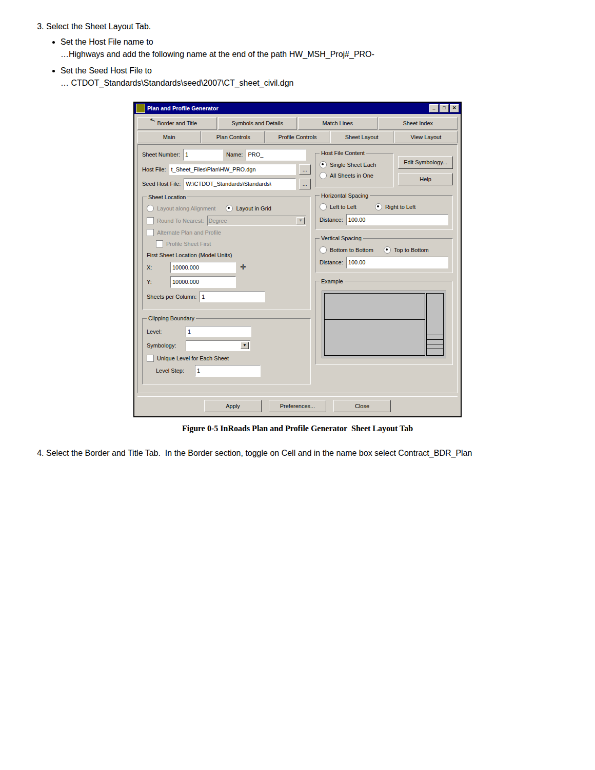Select the Sheet Layout Tab.
Set the Host File name to
…Highways and add the following name at the end of the path HW_MSH_Proj#_PRO-
Set the Seed Host File to
… CTDOT_Standards\Standards\seed\2007\CT_sheet_civil.dgn
Plan and Profile Generator _□✕
↖
Border and Title
Symbols and Details
Match Lines
Sheet Index
Main
Plan Controls
Profile Controls
Sheet Layout
View Layout
Sheet Number: 1 Name: PRO_
Host File: t_Sheet_Files\Plan\HW_PRO.dgn ...
Seed Host File: W:\CTDOT_Standards\Standards\ ...
Sheet Location
Layout along Alignment Layout in Grid
Round To Nearest: Degree▼
Alternate Plan and Profile
Profile Sheet First
First Sheet Location (Model Units)
X: 10000.000 ✛
Y: 10000.000
Sheets per Column: 1
Clipping Boundary
Level: 1
Symbology: ▼
Unique Level for Each Sheet
Level Step: 1
Host File Content
Single Sheet Each
All Sheets in One
Edit Symbology...
Help
Horizontal Spacing
Left to Left Right to Left
Distance: 100.00
Vertical Spacing
Bottom to Bottom Top to Bottom
Distance: 100.00
Example
Apply
Preferences...
Close
Figure 0-5 InRoads Plan and Profile Generator Sheet Layout Tab
Select the Border and Title Tab. In the Border section, toggle on Cell and in the name box select Contract_BDR_Plan